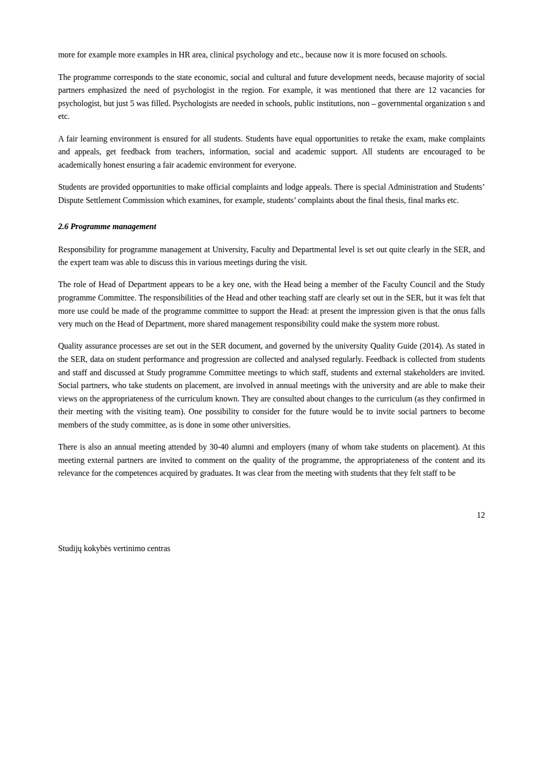more for example more examples in HR area, clinical psychology and etc., because now it is more focused on schools.
The programme corresponds to the state economic, social and cultural and future development needs, because majority of social partners emphasized the need of psychologist in the region. For example, it was mentioned that there are 12 vacancies for psychologist, but just 5 was filled. Psychologists are needed in schools, public institutions, non – governmental organization s and etc.
A fair learning environment is ensured for all students. Students have equal opportunities to retake the exam, make complaints and appeals, get feedback from teachers, information, social and academic support. All students are encouraged to be academically honest ensuring a fair academic environment for everyone.
Students are provided opportunities to make official complaints and lodge appeals. There is special Administration and Students’ Dispute Settlement Commission which examines, for example, students’ complaints about the final thesis, final marks etc.
2.6 Programme management
Responsibility for programme management at University, Faculty and Departmental level is set out quite clearly in the SER, and the expert team was able to discuss this in various meetings during the visit.
The role of Head of Department appears to be a key one, with the Head being a member of the Faculty Council and the Study programme Committee. The responsibilities of the Head and other teaching staff are clearly set out in the SER, but it was felt that more use could be made of the programme committee to support the Head: at present the impression given is that the onus falls very much on the Head of Department, more shared management responsibility could make the system more robust.
Quality assurance processes are set out in the SER document, and governed by the university Quality Guide (2014). As stated in the SER, data on student performance and progression are collected and analysed regularly. Feedback is collected from students and staff and discussed at Study programme Committee meetings to which staff, students and external stakeholders are invited. Social partners, who take students on placement, are involved in annual meetings with the university and are able to make their views on the appropriateness of the curriculum known. They are consulted about changes to the curriculum (as they confirmed in their meeting with the visiting team). One possibility to consider for the future would be to invite social partners to become members of the study committee, as is done in some other universities.
There is also an annual meeting attended by 30-40 alumni and employers (many of whom take students on placement). At this meeting external partners are invited to comment on the quality of the programme, the appropriateness of the content and its relevance for the competences acquired by graduates. It was clear from the meeting with students that they felt staff to be
12
Studijų kokybės vertinimo centras